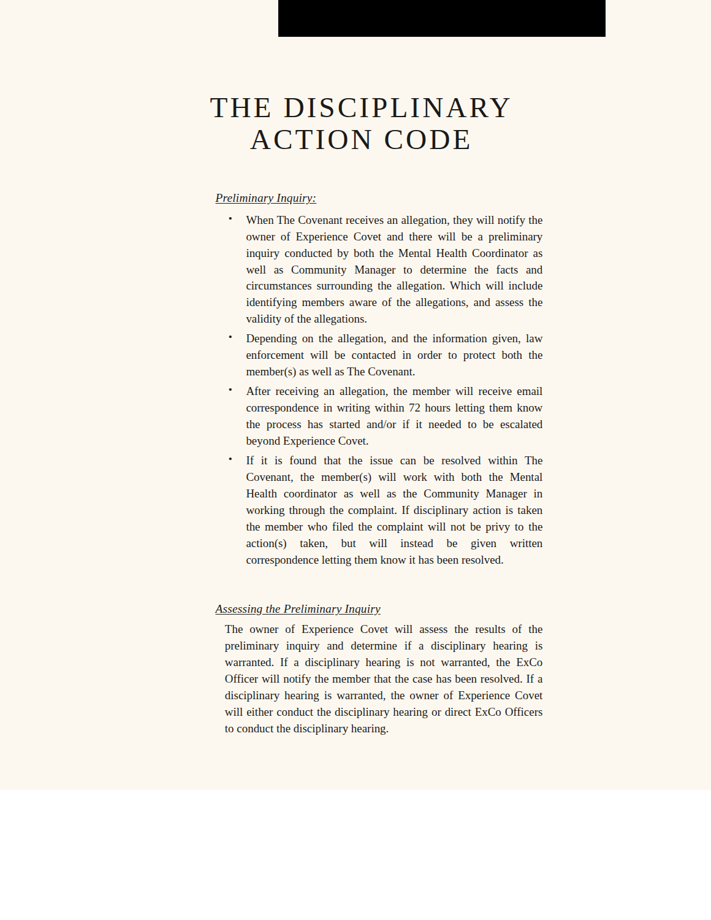The Disciplinary Action Code
Preliminary Inquiry:
When The Covenant receives an allegation, they will notify the owner of Experience Covet and there will be a preliminary inquiry conducted by both the Mental Health Coordinator as well as Community Manager to determine the facts and circumstances surrounding the allegation. Which will include identifying members aware of the allegations, and assess the validity of the allegations.
Depending on the allegation, and the information given, law enforcement will be contacted in order to protect both the member(s) as well as The Covenant.
After receiving an allegation, the member will receive email correspondence in writing within 72 hours letting them know the process has started and/or if it needed to be escalated beyond Experience Covet.
If it is found that the issue can be resolved within The Covenant, the member(s) will work with both the Mental Health coordinator as well as the Community Manager in working through the complaint. If disciplinary action is taken the member who filed the complaint will not be privy to the action(s) taken, but will instead be given written correspondence letting them know it has been resolved.
Assessing the Preliminary Inquiry
The owner of Experience Covet will assess the results of the preliminary inquiry and determine if a disciplinary hearing is warranted. If a disciplinary hearing is not warranted, the ExCo Officer will notify the member that the case has been resolved. If a disciplinary hearing is warranted, the owner of Experience Covet will either conduct the disciplinary hearing or direct ExCo Officers to conduct the disciplinary hearing.